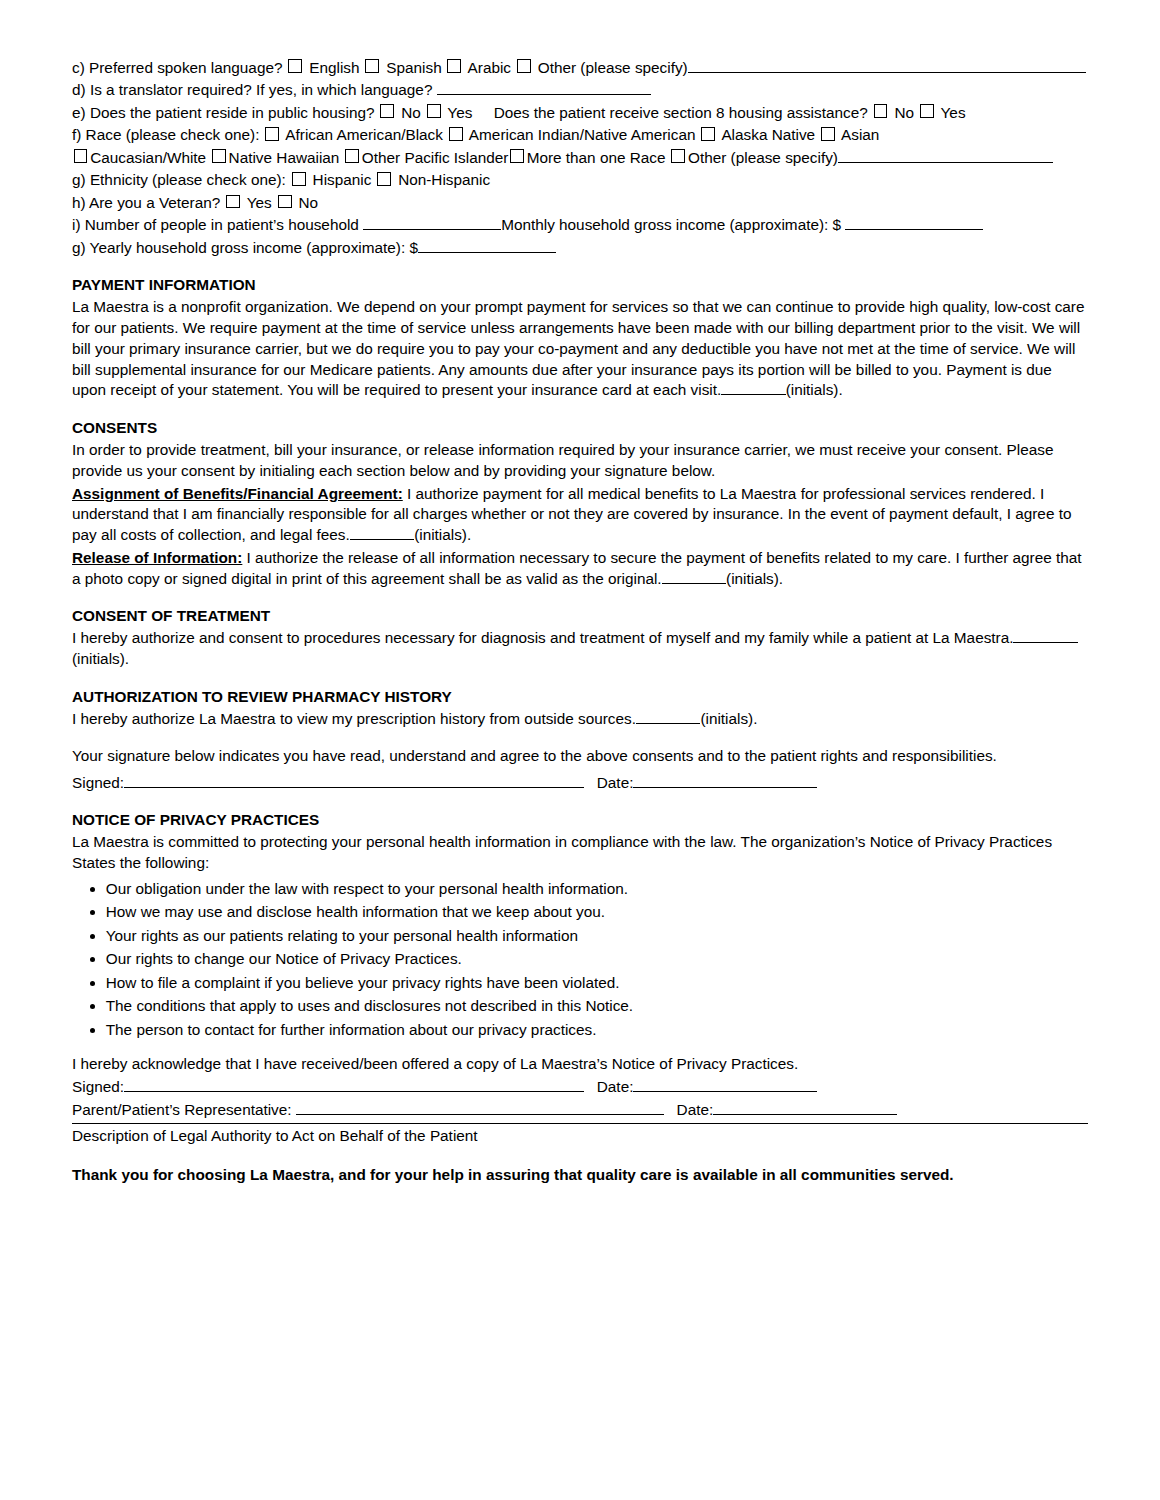c) Preferred spoken language? English Spanish Arabic Other (please specify)
d) Is a translator required? If yes, in which language?
e) Does the patient reside in public housing? No Yes Does the patient receive section 8 housing assistance? No Yes
f) Race (please check one): African American/Black American Indian/Native American Alaska Native Asian
Caucasian/White Native Hawaiian Other Pacific Islander More than one Race Other (please specify)
g) Ethnicity (please check one): Hispanic Non-Hispanic
h) Are you a Veteran? Yes No
i) Number of people in patient’s household Monthly household gross income (approximate): $
g) Yearly household gross income (approximate): $
PAYMENT INFORMATION
La Maestra is a nonprofit organization. We depend on your prompt payment for services so that we can continue to provide high quality, low-cost care for our patients. We require payment at the time of service unless arrangements have been made with our billing department prior to the visit. We will bill your primary insurance carrier, but we do require you to pay your co-payment and any deductible you have not met at the time of service. We will bill supplemental insurance for our Medicare patients. Any amounts due after your insurance pays its portion will be billed to you. Payment is due upon receipt of your statement. You will be required to present your insurance card at each visit. (initials).
CONSENTS
In order to provide treatment, bill your insurance, or release information required by your insurance carrier, we must receive your consent. Please provide us your consent by initialing each section below and by providing your signature below.
Assignment of Benefits/Financial Agreement: I authorize payment for all medical benefits to La Maestra for professional services rendered. I understand that I am financially responsible for all charges whether or not they are covered by insurance. In the event of payment default, I agree to pay all costs of collection, and legal fees. (initials).
Release of Information: I authorize the release of all information necessary to secure the payment of benefits related to my care. I further agree that a photo copy or signed digital in print of this agreement shall be as valid as the original. (initials).
CONSENT OF TREATMENT
I hereby authorize and consent to procedures necessary for diagnosis and treatment of myself and my family while a patient at La Maestra. (initials).
AUTHORIZATION TO REVIEW PHARMACY HISTORY
I hereby authorize La Maestra to view my prescription history from outside sources. (initials).
Your signature below indicates you have read, understand and agree to the above consents and to the patient rights and responsibilities.
Signed: Date:
NOTICE OF PRIVACY PRACTICES
La Maestra is committed to protecting your personal health information in compliance with the law. The organization’s Notice of Privacy Practices States the following:
Our obligation under the law with respect to your personal health information.
How we may use and disclose health information that we keep about you.
Your rights as our patients relating to your personal health information
Our rights to change our Notice of Privacy Practices.
How to file a complaint if you believe your privacy rights have been violated.
The conditions that apply to uses and disclosures not described in this Notice.
The person to contact for further information about our privacy practices.
I hereby acknowledge that I have received/been offered a copy of La Maestra’s Notice of Privacy Practices.
Signed: Date:
Parent/Patient’s Representative: Date:
Description of Legal Authority to Act on Behalf of the Patient
Thank you for choosing La Maestra, and for your help in assuring that quality care is available in all communities served.